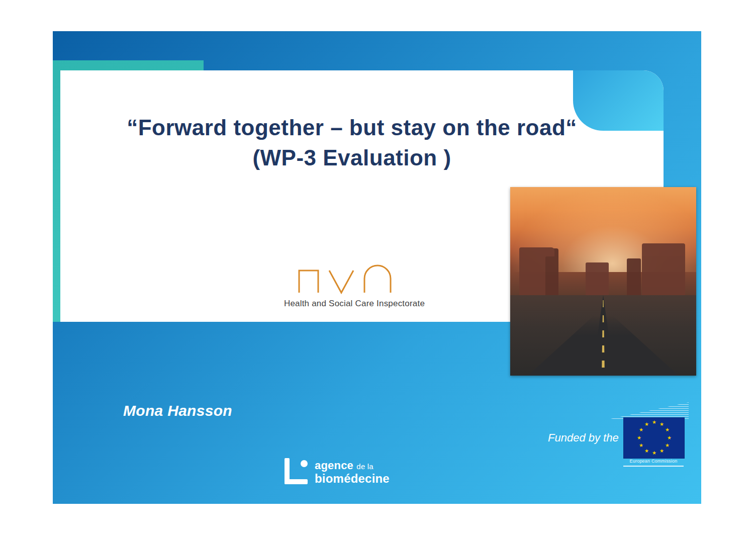“Forward together – but stay on the road“
(WP-3 Evaluation )
Health and Social Care Inspectorate
Mona Hansson
Funded by the
★ ★ ★ ★ ★ ★ ★ ★ ★ ★ ★ ★
European Commission
agence de la
biomédecine